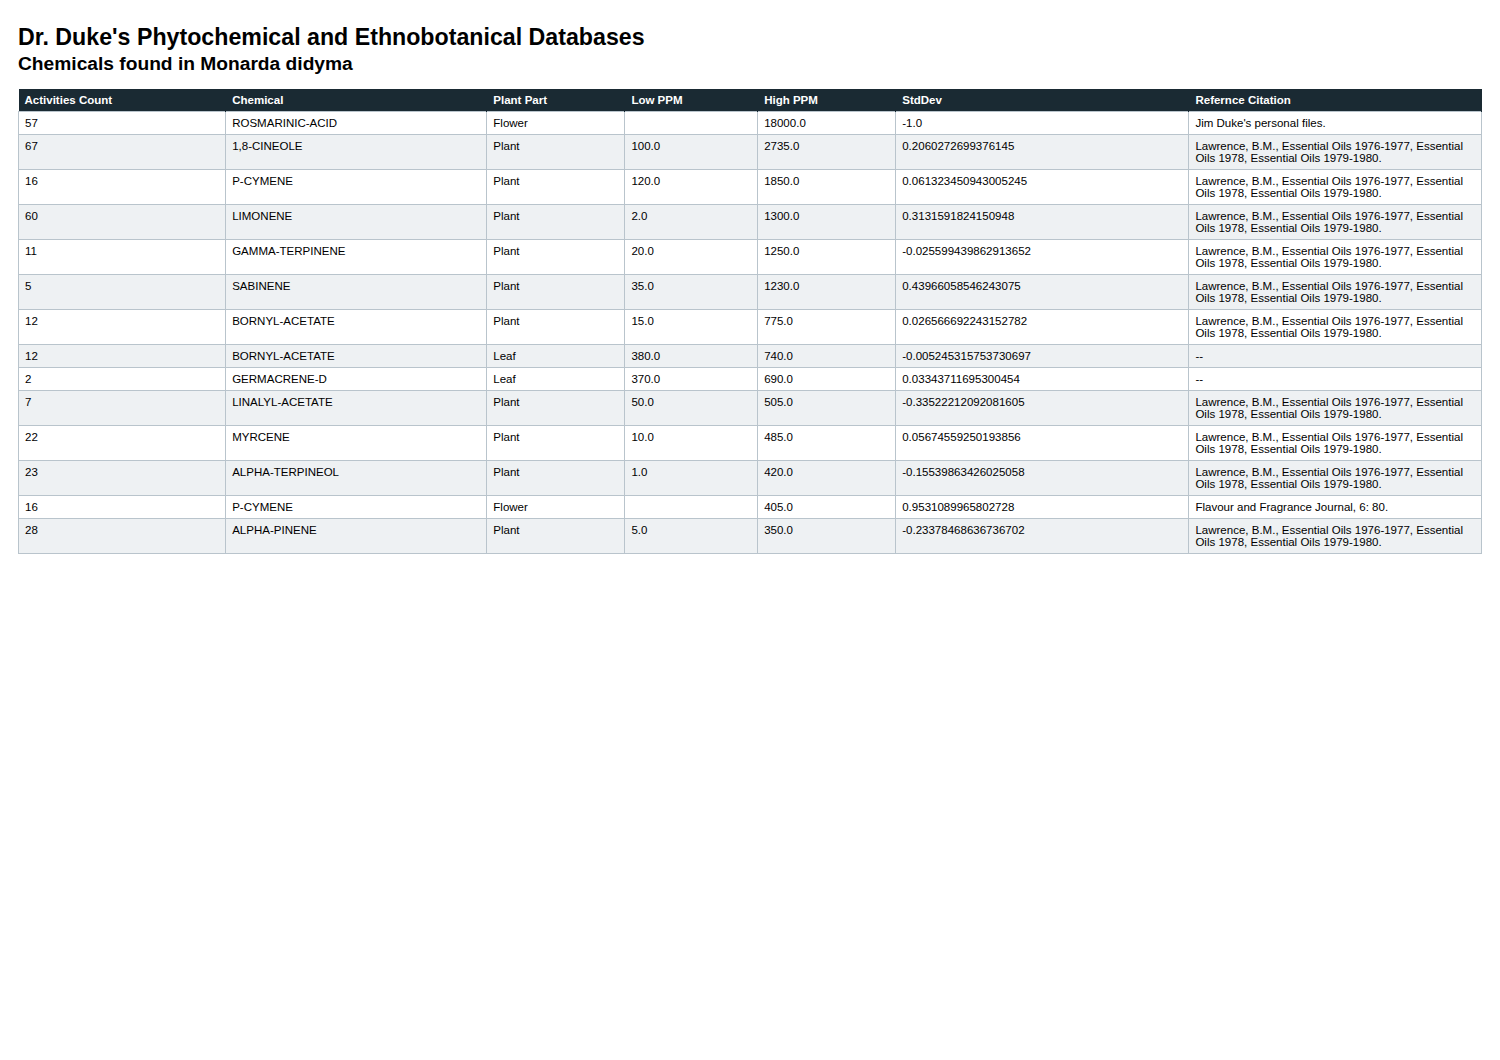Dr. Duke's Phytochemical and Ethnobotanical Databases
Chemicals found in Monarda didyma
| Activities Count | Chemical | Plant Part | Low PPM | High PPM | StdDev | Refernce Citation |
| --- | --- | --- | --- | --- | --- | --- |
| 57 | ROSMARINIC-ACID | Flower | | 18000.0 | -1.0 | Jim Duke's personal files. |
| 67 | 1,8-CINEOLE | Plant | 100.0 | 2735.0 | 0.2060272699376145 | Lawrence, B.M., Essential Oils 1976-1977, Essential Oils 1978, Essential Oils 1979-1980. |
| 16 | P-CYMENE | Plant | 120.0 | 1850.0 | 0.061323450943005245 | Lawrence, B.M., Essential Oils 1976-1977, Essential Oils 1978, Essential Oils 1979-1980. |
| 60 | LIMONENE | Plant | 2.0 | 1300.0 | 0.3131591824150948 | Lawrence, B.M., Essential Oils 1976-1977, Essential Oils 1978, Essential Oils 1979-1980. |
| 11 | GAMMA-TERPINENE | Plant | 20.0 | 1250.0 | -0.025599439862913652 | Lawrence, B.M., Essential Oils 1976-1977, Essential Oils 1978, Essential Oils 1979-1980. |
| 5 | SABINENE | Plant | 35.0 | 1230.0 | 0.43966058546243075 | Lawrence, B.M., Essential Oils 1976-1977, Essential Oils 1978, Essential Oils 1979-1980. |
| 12 | BORNYL-ACETATE | Plant | 15.0 | 775.0 | 0.026566692243152782 | Lawrence, B.M., Essential Oils 1976-1977, Essential Oils 1978, Essential Oils 1979-1980. |
| 12 | BORNYL-ACETATE | Leaf | 380.0 | 740.0 | -0.005245315753730697 | -- |
| 2 | GERMACRENE-D | Leaf | 370.0 | 690.0 | 0.03343711695300454 | -- |
| 7 | LINALYL-ACETATE | Plant | 50.0 | 505.0 | -0.33522212092081605 | Lawrence, B.M., Essential Oils 1976-1977, Essential Oils 1978, Essential Oils 1979-1980. |
| 22 | MYRCENE | Plant | 10.0 | 485.0 | 0.05674559250193856 | Lawrence, B.M., Essential Oils 1976-1977, Essential Oils 1978, Essential Oils 1979-1980. |
| 23 | ALPHA-TERPINEOL | Plant | 1.0 | 420.0 | -0.15539863426025058 | Lawrence, B.M., Essential Oils 1976-1977, Essential Oils 1978, Essential Oils 1979-1980. |
| 16 | P-CYMENE | Flower | | 405.0 | 0.9531089965802728 | Flavour and Fragrance Journal, 6: 80. |
| 28 | ALPHA-PINENE | Plant | 5.0 | 350.0 | -0.23378468636736702 | Lawrence, B.M., Essential Oils 1976-1977, Essential Oils 1978, Essential Oils 1979-1980. |